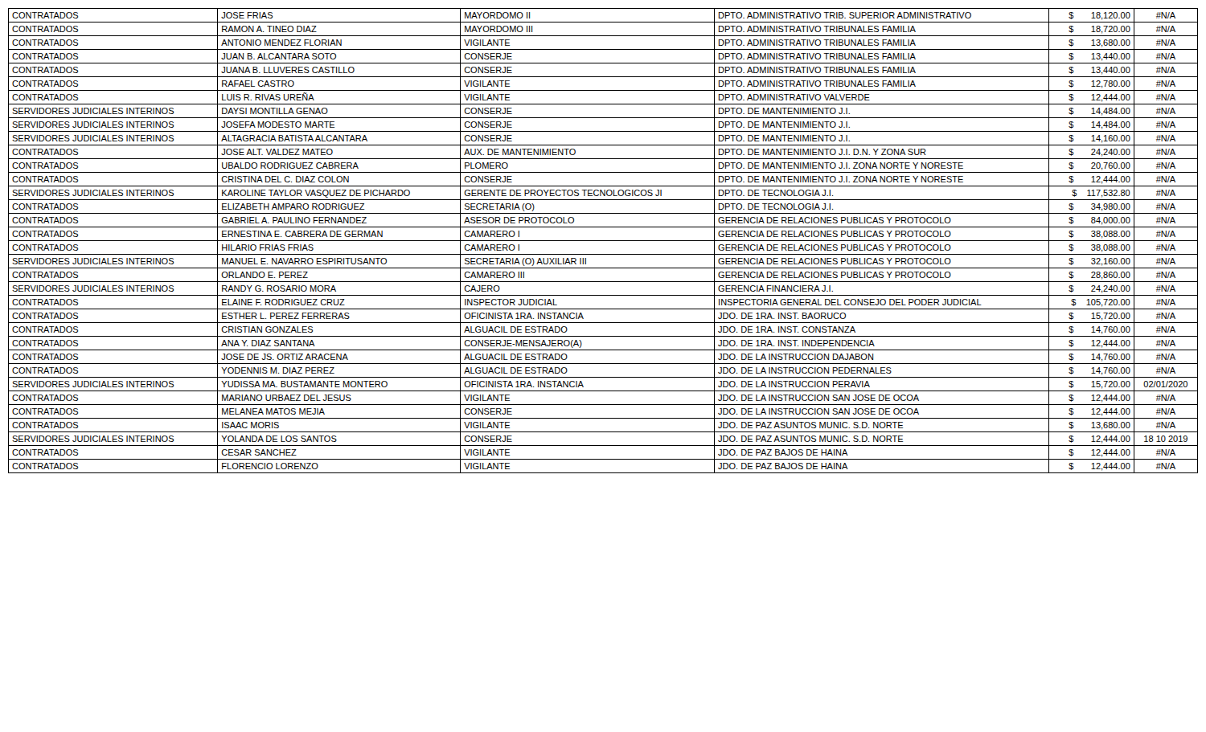| CONTRATADOS | JOSE FRIAS | MAYORDOMO II | DPTO. ADMINISTRATIVO TRIB. SUPERIOR ADMINISTRATIVO | $ 18,120.00 | #N/A |
| CONTRATADOS | RAMON A. TINEO DIAZ | MAYORDOMO III | DPTO. ADMINISTRATIVO TRIBUNALES FAMILIA | $ 18,720.00 | #N/A |
| CONTRATADOS | ANTONIO MENDEZ FLORIAN | VIGILANTE | DPTO. ADMINISTRATIVO TRIBUNALES FAMILIA | $ 13,680.00 | #N/A |
| CONTRATADOS | JUAN B. ALCANTARA SOTO | CONSERJE | DPTO. ADMINISTRATIVO TRIBUNALES FAMILIA | $ 13,440.00 | #N/A |
| CONTRATADOS | JUANA B. LLUVERES CASTILLO | CONSERJE | DPTO. ADMINISTRATIVO TRIBUNALES FAMILIA | $ 13,440.00 | #N/A |
| CONTRATADOS | RAFAEL CASTRO | VIGILANTE | DPTO. ADMINISTRATIVO TRIBUNALES FAMILIA | $ 12,780.00 | #N/A |
| CONTRATADOS | LUIS R. RIVAS UREÑA | VIGILANTE | DPTO. ADMINISTRATIVO VALVERDE | $ 12,444.00 | #N/A |
| SERVIDORES JUDICIALES INTERINOS | DAYSI MONTILLA GENAO | CONSERJE | DPTO. DE MANTENIMIENTO J.I. | $ 14,484.00 | #N/A |
| SERVIDORES JUDICIALES INTERINOS | JOSEFA MODESTO MARTE | CONSERJE | DPTO. DE MANTENIMIENTO J.I. | $ 14,484.00 | #N/A |
| SERVIDORES JUDICIALES INTERINOS | ALTAGRACIA BATISTA ALCANTARA | CONSERJE | DPTO. DE MANTENIMIENTO J.I. | $ 14,160.00 | #N/A |
| CONTRATADOS | JOSE ALT. VALDEZ MATEO | AUX. DE MANTENIMIENTO | DPTO. DE MANTENIMIENTO J.I. D.N. Y ZONA SUR | $ 24,240.00 | #N/A |
| CONTRATADOS | UBALDO RODRIGUEZ CABRERA | PLOMERO | DPTO. DE MANTENIMIENTO J.I. ZONA NORTE Y NORESTE | $ 20,760.00 | #N/A |
| CONTRATADOS | CRISTINA DEL C. DIAZ COLON | CONSERJE | DPTO. DE MANTENIMIENTO J.I. ZONA NORTE Y NORESTE | $ 12,444.00 | #N/A |
| SERVIDORES JUDICIALES INTERINOS | KAROLINE TAYLOR VASQUEZ DE PICHARDO | GERENTE DE PROYECTOS TECNOLOGICOS JI | DPTO. DE TECNOLOGIA J.I. | $ 117,532.80 | #N/A |
| CONTRATADOS | ELIZABETH AMPARO RODRIGUEZ | SECRETARIA (O) | DPTO. DE TECNOLOGIA J.I. | $ 34,980.00 | #N/A |
| CONTRATADOS | GABRIEL A. PAULINO FERNANDEZ | ASESOR DE PROTOCOLO | GERENCIA DE RELACIONES PUBLICAS Y PROTOCOLO | $ 84,000.00 | #N/A |
| CONTRATADOS | ERNESTINA E. CABRERA DE GERMAN | CAMARERO I | GERENCIA DE RELACIONES PUBLICAS Y PROTOCOLO | $ 38,088.00 | #N/A |
| CONTRATADOS | HILARIO FRIAS FRIAS | CAMARERO I | GERENCIA DE RELACIONES PUBLICAS Y PROTOCOLO | $ 38,088.00 | #N/A |
| SERVIDORES JUDICIALES INTERINOS | MANUEL E. NAVARRO ESPIRITUSANTO | SECRETARIA (O) AUXILIAR III | GERENCIA DE RELACIONES PUBLICAS Y PROTOCOLO | $ 32,160.00 | #N/A |
| CONTRATADOS | ORLANDO E. PEREZ | CAMARERO III | GERENCIA DE RELACIONES PUBLICAS Y PROTOCOLO | $ 28,860.00 | #N/A |
| SERVIDORES JUDICIALES INTERINOS | RANDY G. ROSARIO MORA | CAJERO | GERENCIA FINANCIERA J.I. | $ 24,240.00 | #N/A |
| CONTRATADOS | ELAINE F. RODRIGUEZ CRUZ | INSPECTOR JUDICIAL | INSPECTORIA GENERAL DEL CONSEJO DEL PODER JUDICIAL | $ 105,720.00 | #N/A |
| CONTRATADOS | ESTHER L. PEREZ FERRERAS | OFICINISTA 1RA. INSTANCIA | JDO. DE 1RA. INST. BAORUCO | $ 15,720.00 | #N/A |
| CONTRATADOS | CRISTIAN GONZALES | ALGUACIL DE ESTRADO | JDO. DE 1RA. INST. CONSTANZA | $ 14,760.00 | #N/A |
| CONTRATADOS | ANA Y. DIAZ SANTANA | CONSERJE-MENSAJERO(A) | JDO. DE 1RA. INST. INDEPENDENCIA | $ 12,444.00 | #N/A |
| CONTRATADOS | JOSE DE JS. ORTIZ ARACENA | ALGUACIL DE ESTRADO | JDO. DE LA INSTRUCCION DAJABON | $ 14,760.00 | #N/A |
| CONTRATADOS | YODENNIS M. DIAZ PEREZ | ALGUACIL DE ESTRADO | JDO. DE LA INSTRUCCION PEDERNALES | $ 14,760.00 | #N/A |
| SERVIDORES JUDICIALES INTERINOS | YUDISSA MA. BUSTAMANTE MONTERO | OFICINISTA 1RA. INSTANCIA | JDO. DE LA INSTRUCCION PERAVIA | $ 15,720.00 | 02/01/2020 |
| CONTRATADOS | MARIANO URBAEZ DEL JESUS | VIGILANTE | JDO. DE LA INSTRUCCION SAN JOSE DE OCOA | $ 12,444.00 | #N/A |
| CONTRATADOS | MELANEA MATOS MEJIA | CONSERJE | JDO. DE LA INSTRUCCION SAN JOSE DE OCOA | $ 12,444.00 | #N/A |
| CONTRATADOS | ISAAC MORIS | VIGILANTE | JDO. DE PAZ ASUNTOS MUNIC. S.D. NORTE | $ 13,680.00 | #N/A |
| SERVIDORES JUDICIALES INTERINOS | YOLANDA DE LOS SANTOS | CONSERJE | JDO. DE PAZ ASUNTOS MUNIC. S.D. NORTE | $ 12,444.00 | 18 10 2019 |
| CONTRATADOS | CESAR SANCHEZ | VIGILANTE | JDO. DE PAZ BAJOS DE HAINA | $ 12,444.00 | #N/A |
| CONTRATADOS | FLORENCIO LORENZO | VIGILANTE | JDO. DE PAZ BAJOS DE HAINA | $ 12,444.00 | #N/A |